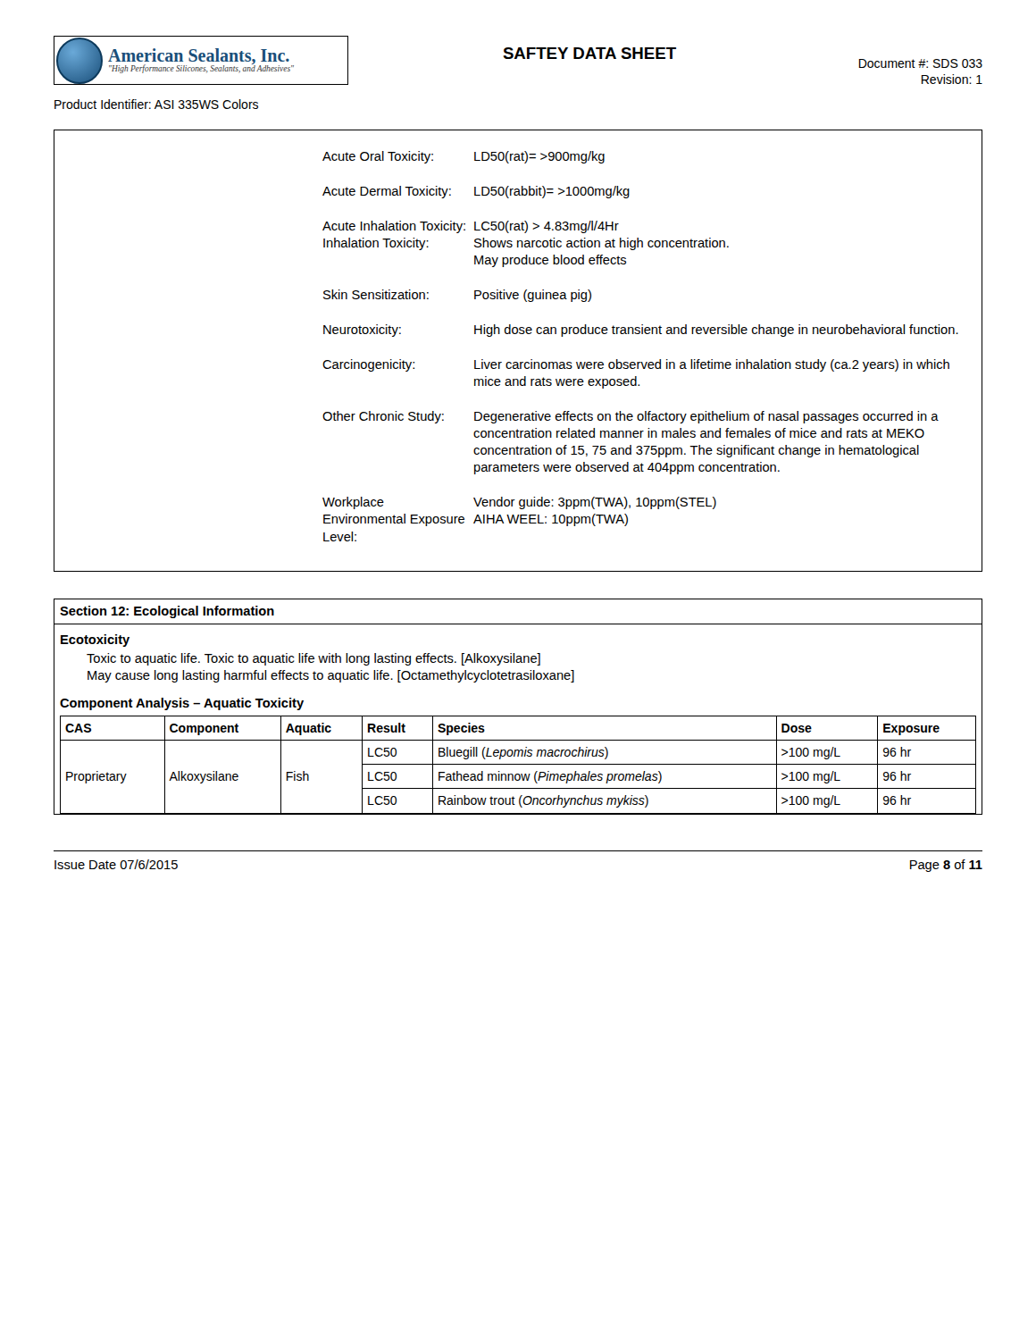American Sealants, Inc.
"High Performance Silicones, Sealants, and Adhesives"
SAFTEY DATA SHEET
Document #: SDS 033
Revision: 1
Product Identifier: ASI 335WS Colors
| Acute Oral Toxicity: | LD50(rat)= >900mg/kg |
| Acute Dermal Toxicity: | LD50(rabbit)= >1000mg/kg |
| Acute Inhalation Toxicity: Inhalation Toxicity: | LC50(rat) > 4.83mg/l/4Hr Shows narcotic action at high concentration. May produce blood effects |
| Skin Sensitization: | Positive (guinea pig) |
| Neurotoxicity: | High dose can produce transient and reversible change in neurobehavioral function. |
| Carcinogenicity: | Liver carcinomas were observed in a lifetime inhalation study (ca.2 years) in which mice and rats were exposed. |
| Other Chronic Study: | Degenerative effects on the olfactory epithelium of nasal passages occurred in a concentration related manner in males and females of mice and rats at MEKO concentration of 15, 75 and 375ppm. The significant change in hematological parameters were observed at 404ppm concentration. |
| Workplace Environmental Exposure Level: | Vendor guide: 3ppm(TWA), 10ppm(STEL) AIHA WEEL: 10ppm(TWA) |
Section 12: Ecological Information
Ecotoxicity
Toxic to aquatic life. Toxic to aquatic life with long lasting effects. [Alkoxysilane]
May cause long lasting harmful effects to aquatic life. [Octamethylcyclotetrasiloxane]
Component Analysis – Aquatic Toxicity
| CAS | Component | Aquatic | Result | Species | Dose | Exposure |
| --- | --- | --- | --- | --- | --- | --- |
| Proprietary | Alkoxysilane | Fish | LC50 | Bluegill ( Lepomis macrochirus ) | >100 mg/L | 96 hr |
| LC50 | Fathead minnow ( Pimephales promelas ) | >100 mg/L | 96 hr |
| LC50 | Rainbow trout ( Oncorhynchus mykiss ) | >100 mg/L | 96 hr |
Issue Date 07/6/2015
Page 8 of 11